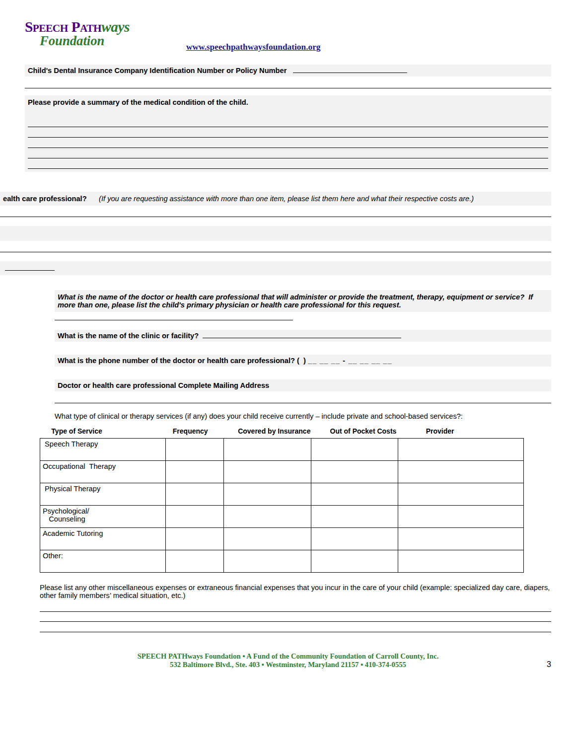SPEECH PATH ways
Foundation
www.speechpathwaysfoundation.org
Child's Dental Insurance Company Identification Number or Policy Number
Please provide a summary of the medical condition of the child.
ealth care professional? (If you are requesting assistance with more than one item, please list them here and what their respective costs are.)
What is the name of the doctor or health care professional that will administer or provide the treatment, therapy, equipment or service? If more than one, please list the child's primary physician or health care professional for this request.
What is the name of the clinic or facility?
What is the phone number of the doctor or health care professional? ( ) __ __ __ - __ __ __ __
Doctor or health care professional Complete Mailing Address
What type of clinical or therapy services (if any) does your child receive currently – include private and school-based services?:
Type of Service Frequency Covered by Insurance Out of Pocket Costs Provider
| Speech Therapy | | | | |
| Occupational Therapy | | | | |
| Physical Therapy | | | | |
| Psychological/ Counseling | | | | |
| Academic Tutoring | | | | |
| Other: | | | | |
Please list any other miscellaneous expenses or extraneous financial expenses that you incur in the care of your child (example: specialized day care, diapers, other family members’ medical situation, etc.)
SPEECH PATHways Foundation ▪ A Fund of the Community Foundation of Carroll County, Inc.
532 Baltimore Blvd., Ste. 403 ▪ Westminster, Maryland 21157 ▪ 410-374-0555 3